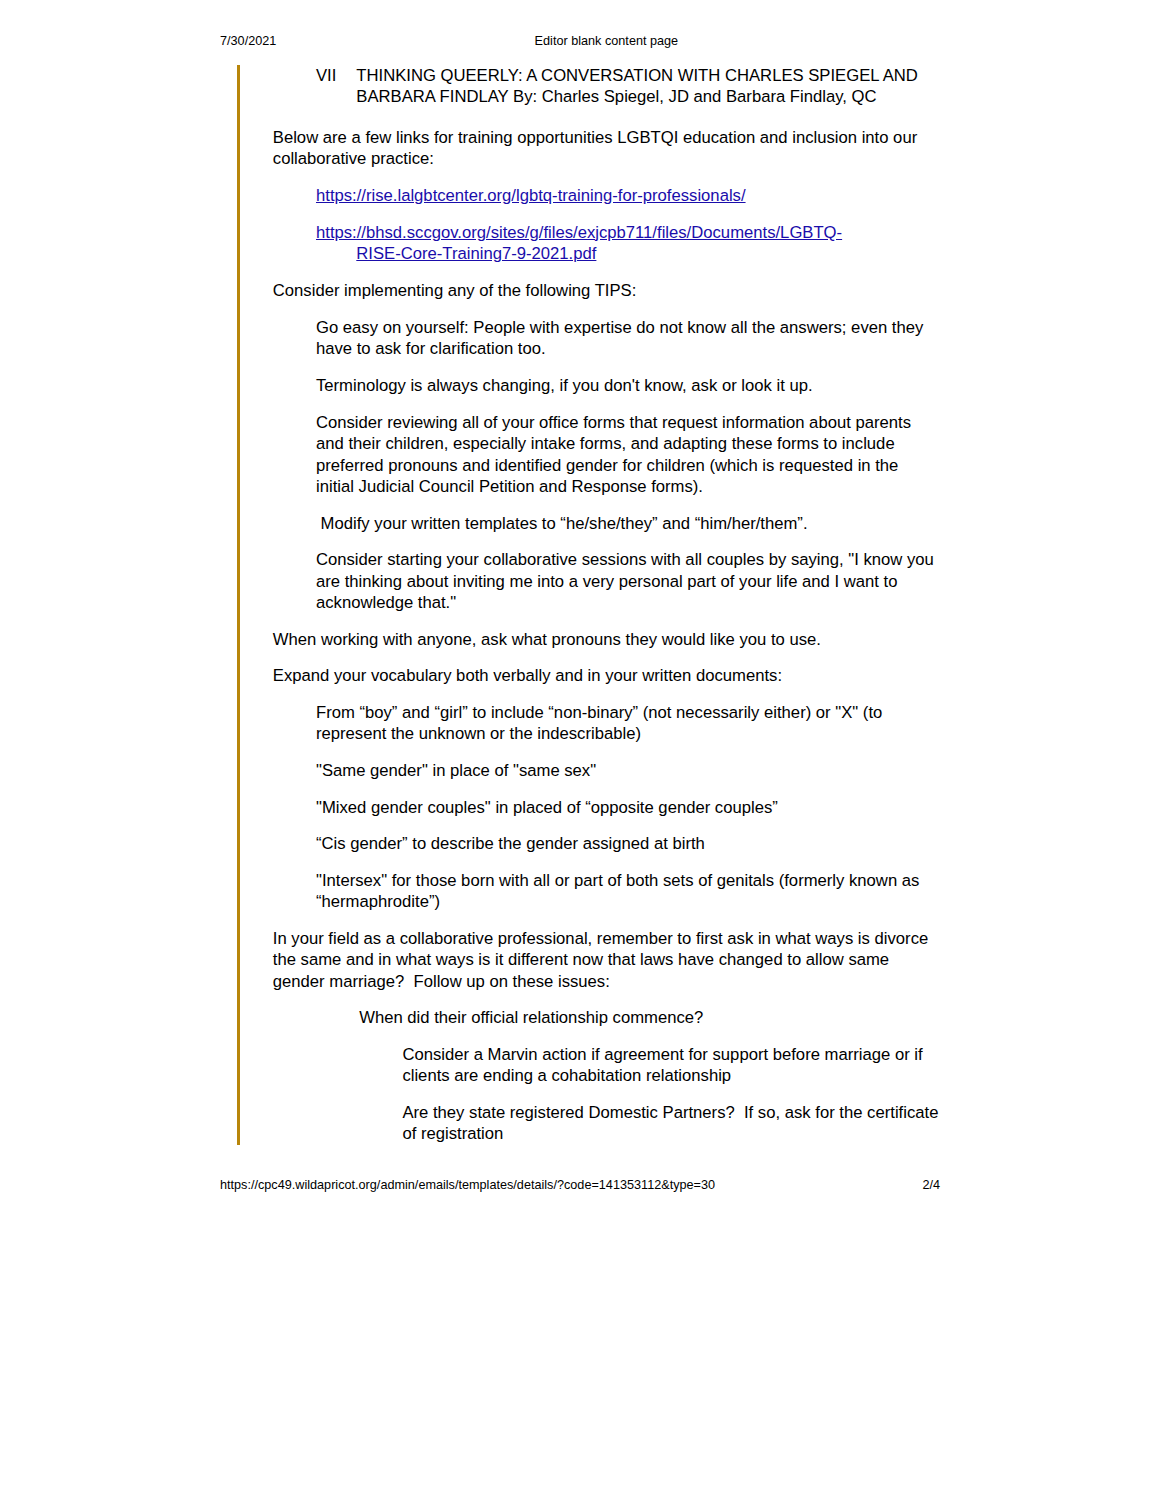7/30/2021
Editor blank content page
VII
THINKING QUEERLY: A CONVERSATION WITH CHARLES SPIEGEL AND BARBARA FINDLAY By: Charles Spiegel, JD and Barbara Findlay, QC
Below are a few links for training opportunities LGBTQI education and inclusion into our collaborative practice:
https://rise.lalgbtcenter.org/lgbtq-training-for-professionals/
https://bhsd.sccgov.org/sites/g/files/exjcpb711/files/Documents/LGBTQ-RISE-Core-Training7-9-2021.pdf
Consider implementing any of the following TIPS:
Go easy on yourself: People with expertise do not know all the answers; even they have to ask for clarification too.
Terminology is always changing, if you don't know, ask or look it up.
Consider reviewing all of your office forms that request information about parents and their children, especially intake forms, and adapting these forms to include preferred pronouns and identified gender for children (which is requested in the initial Judicial Council Petition and Response forms).
Modify your written templates to “he/she/they” and “him/her/them”.
Consider starting your collaborative sessions with all couples by saying, "I know you are thinking about inviting me into a very personal part of your life and I want to acknowledge that."
When working with anyone, ask what pronouns they would like you to use.
Expand your vocabulary both verbally and in your written documents:
From “boy” and “girl” to include “non-binary” (not necessarily either) or "X" (to represent the unknown or the indescribable)
"Same gender" in place of "same sex"
"Mixed gender couples" in placed of “opposite gender couples”
“Cis gender” to describe the gender assigned at birth
"Intersex" for those born with all or part of both sets of genitals (formerly known as “hermaphrodite”)
In your field as a collaborative professional, remember to first ask in what ways is divorce the same and in what ways is it different now that laws have changed to allow same gender marriage? Follow up on these issues:
When did their official relationship commence?
Consider a Marvin action if agreement for support before marriage or if clients are ending a cohabitation relationship
Are they state registered Domestic Partners? If so, ask for the certificate of registration
https://cpc49.wildapricot.org/admin/emails/templates/details/?code=141353112&type=30
2/4